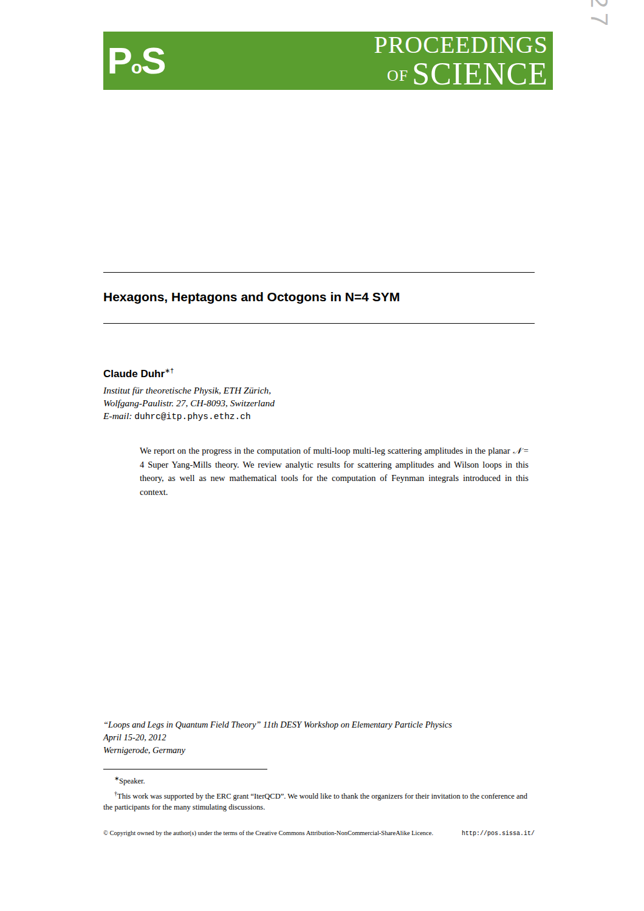Po S
PROCEEDINGS OFSCIENCE
PoS(LL2012)027
Hexagons, Heptagons and Octogons in N=4 SYM
Claude Duhr∗†
Institut für theoretische Physik, ETH Zürich,
Wolfgang-Paulistr. 27, CH-8093, Switzerland
E-mail: duhrc@itp.phys.ethz.ch
We report on the progress in the computation of multi-loop multi-leg scattering amplitudes in the planar 𝒩 = 4 Super Yang-Mills theory. We review analytic results for scattering amplitudes and Wilson loops in this theory, as well as new mathematical tools for the computation of Feynman integrals introduced in this context.
“Loops and Legs in Quantum Field Theory” 11th DESY Workshop on Elementary Particle Physics
April 15-20, 2012
Wernigerode, Germany
∗Speaker.
†This work was supported by the ERC grant “IterQCD”. We would like to thank the organizers for their invitation to the conference and the participants for the many stimulating discussions.
© Copyright owned by the author(s) under the terms of the Creative Commons Attribution-NonCommercial-ShareAlike Licence. http://pos.sissa.it/